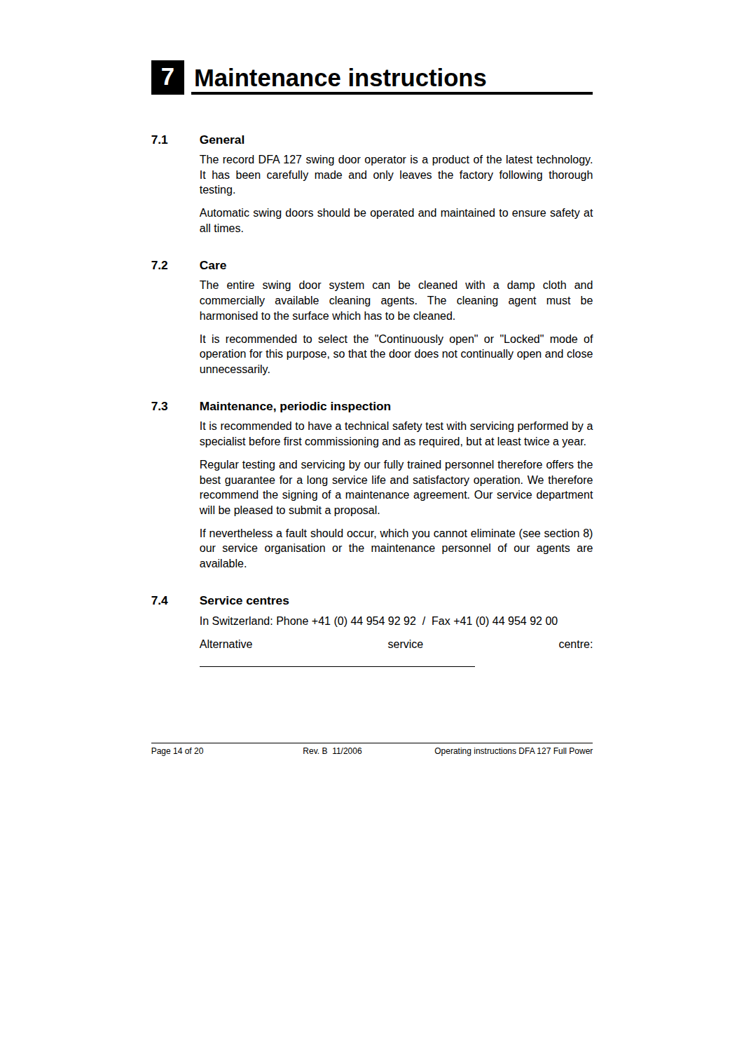7
Maintenance instructions
7.1
General
The record DFA 127 swing door operator is a product of the latest technology. It has been carefully made and only leaves the factory following thorough testing.
Automatic swing doors should be operated and maintained to ensure safety at all times.
7.2
Care
The entire swing door system can be cleaned with a damp cloth and commercially available cleaning agents. The cleaning agent must be harmonised to the surface which has to be cleaned.
It is recommended to select the "Continuously open" or "Locked" mode of operation for this purpose, so that the door does not continually open and close unnecessarily.
7.3
Maintenance, periodic inspection
It is recommended to have a technical safety test with servicing performed by a specialist before first commissioning and as required, but at least twice a year.
Regular testing and servicing by our fully trained personnel therefore offers the best guarantee for a long service life and satisfactory operation. We therefore recommend the signing of a maintenance agreement. Our service department will be pleased to submit a proposal.
If nevertheless a fault should occur, which you cannot eliminate (see section 8) our service organisation or the maintenance personnel of our agents are available.
7.4
Service centres
In Switzerland: Phone +41 (0) 44 954 92 92 / Fax +41 (0) 44 954 92 00
Alternative service centre:
Page 14 of 20
Rev. B 11/2006
Operating instructions DFA 127 Full Power